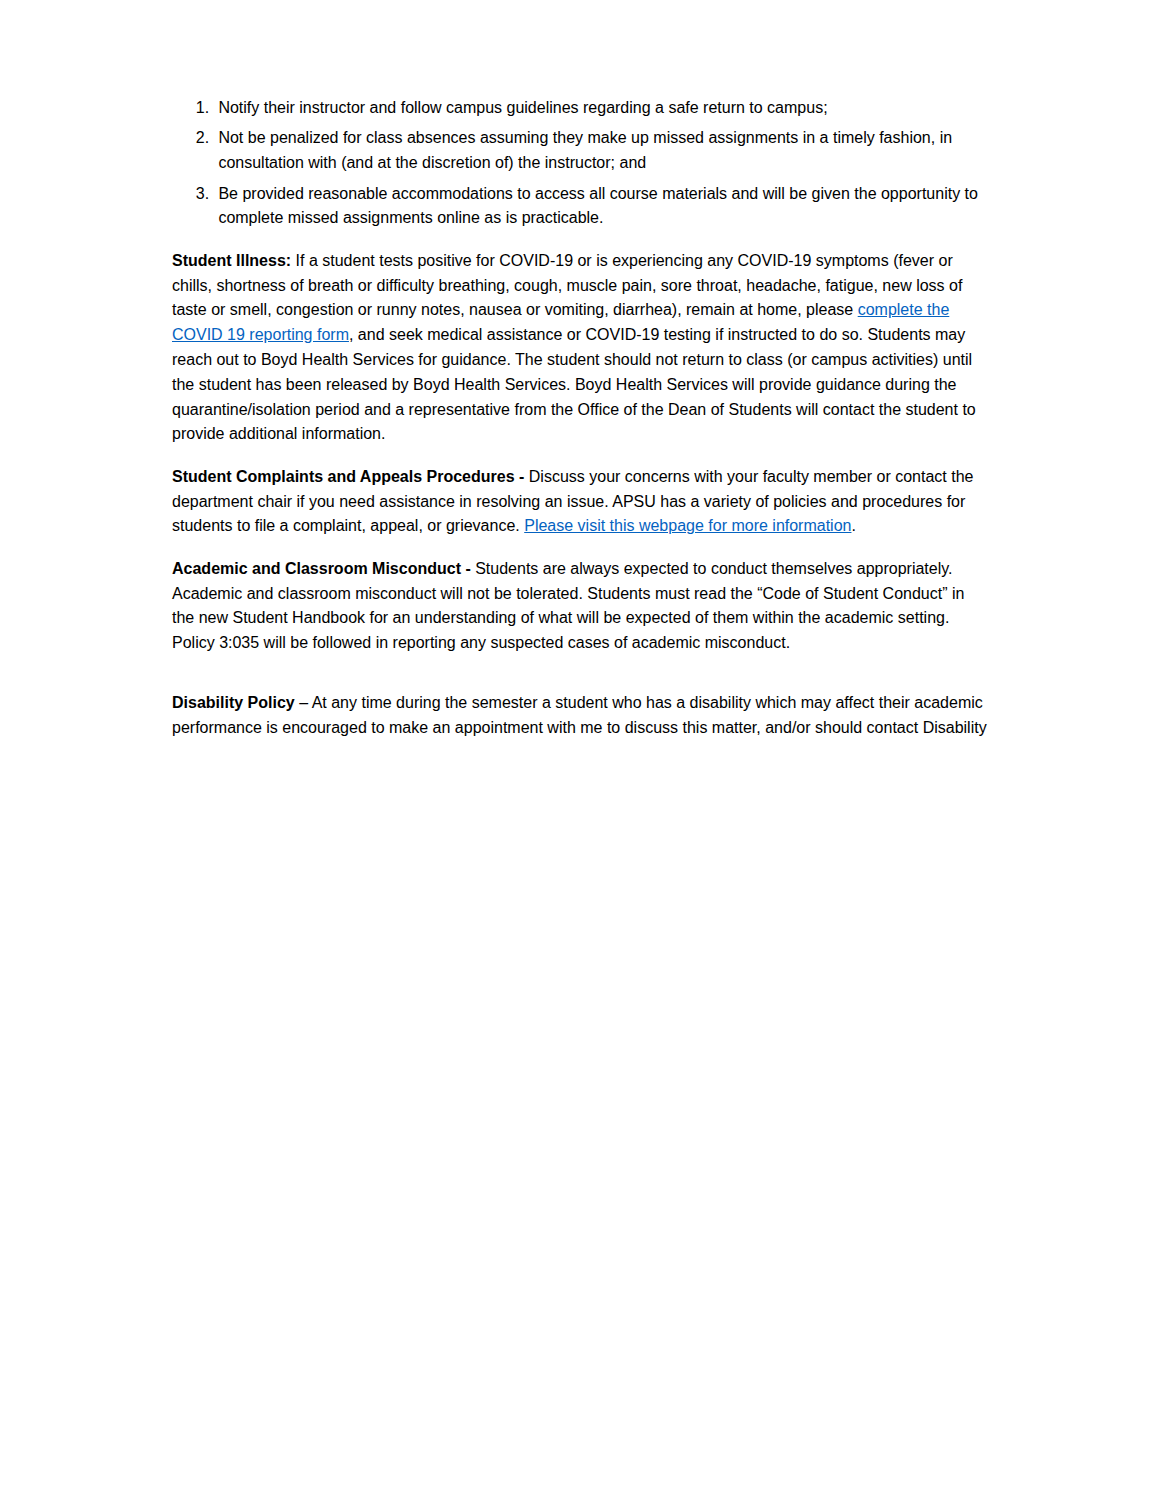Notify their instructor and follow campus guidelines regarding a safe return to campus;
Not be penalized for class absences assuming they make up missed assignments in a timely fashion, in consultation with (and at the discretion of) the instructor; and
Be provided reasonable accommodations to access all course materials and will be given the opportunity to complete missed assignments online as is practicable.
Student Illness: If a student tests positive for COVID-19 or is experiencing any COVID-19 symptoms (fever or chills, shortness of breath or difficulty breathing, cough, muscle pain, sore throat, headache, fatigue, new loss of taste or smell, congestion or runny notes, nausea or vomiting, diarrhea), remain at home, please complete the COVID 19 reporting form, and seek medical assistance or COVID-19 testing if instructed to do so. Students may reach out to Boyd Health Services for guidance. The student should not return to class (or campus activities) until the student has been released by Boyd Health Services. Boyd Health Services will provide guidance during the quarantine/isolation period and a representative from the Office of the Dean of Students will contact the student to provide additional information.
Student Complaints and Appeals Procedures - Discuss your concerns with your faculty member or contact the department chair if you need assistance in resolving an issue. APSU has a variety of policies and procedures for students to file a complaint, appeal, or grievance. Please visit this webpage for more information.
Academic and Classroom Misconduct - Students are always expected to conduct themselves appropriately. Academic and classroom misconduct will not be tolerated. Students must read the “Code of Student Conduct” in the new Student Handbook for an understanding of what will be expected of them within the academic setting. Policy 3:035 will be followed in reporting any suspected cases of academic misconduct.
Disability Policy – At any time during the semester a student who has a disability which may affect their academic performance is encouraged to make an appointment with me to discuss this matter, and/or should contact Disability